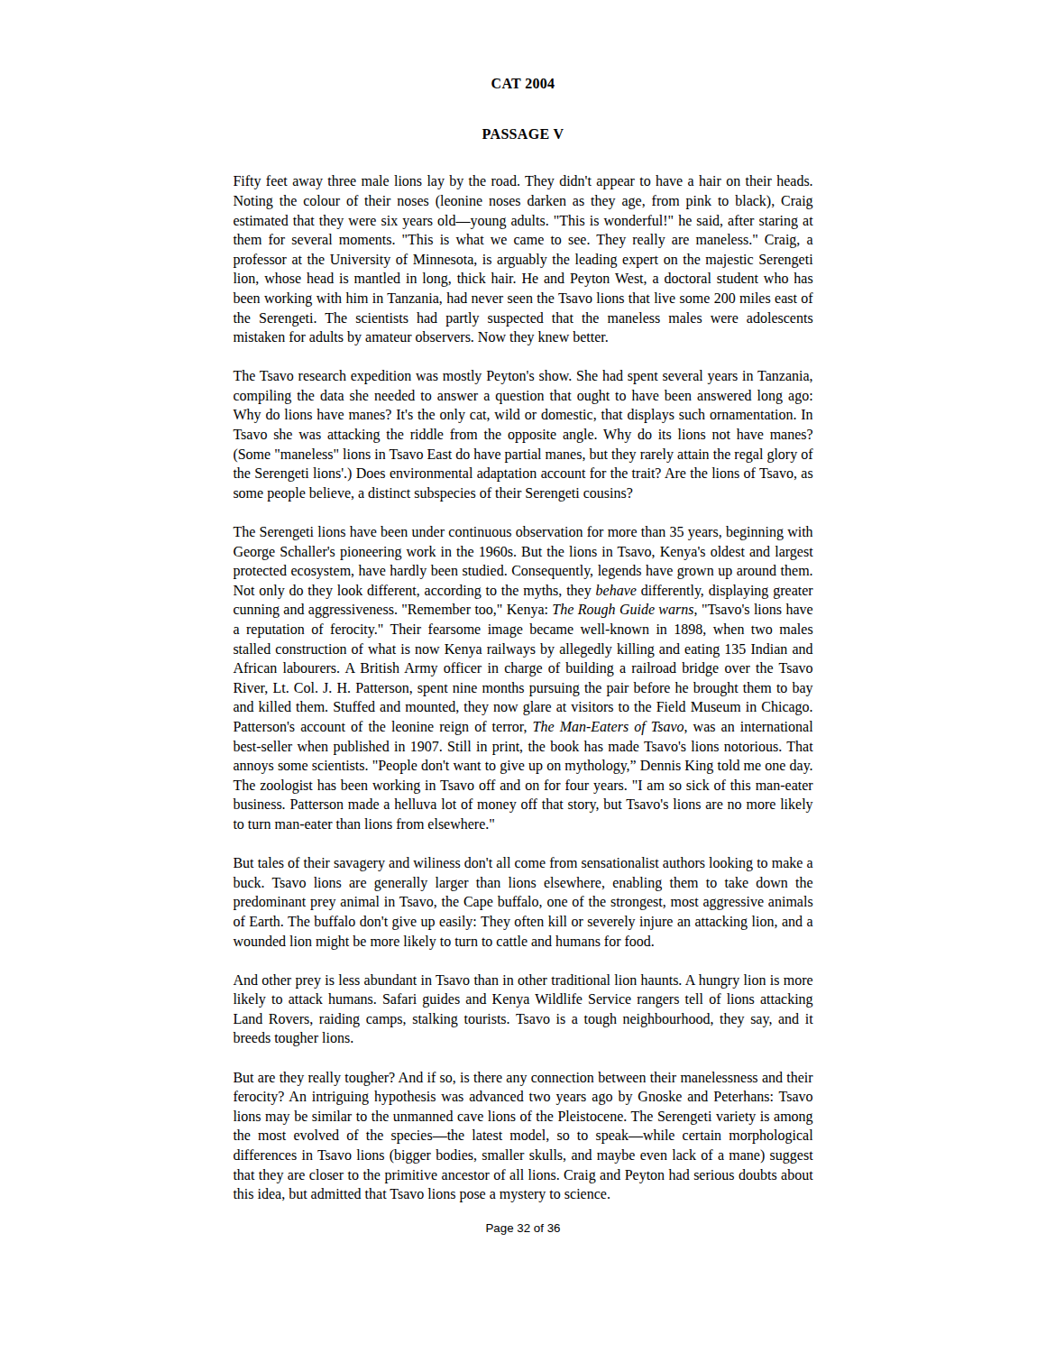CAT 2004
PASSAGE V
Fifty feet away three male lions lay by the road. They didn't appear to have a hair on their heads. Noting the colour of their noses (leonine noses darken as they age, from pink to black), Craig estimated that they were six years old—young adults. "This is wonderful!" he said, after staring at them for several moments. "This is what we came to see. They really are maneless." Craig, a professor at the University of Minnesota, is arguably the leading expert on the majestic Serengeti lion, whose head is mantled in long, thick hair. He and Peyton West, a doctoral student who has been working with him in Tanzania, had never seen the Tsavo lions that live some 200 miles east of the Serengeti. The scientists had partly suspected that the maneless males were adolescents mistaken for adults by amateur observers. Now they knew better.
The Tsavo research expedition was mostly Peyton's show. She had spent several years in Tanzania, compiling the data she needed to answer a question that ought to have been answered long ago: Why do lions have manes? It's the only cat, wild or domestic, that displays such ornamentation. In Tsavo she was attacking the riddle from the opposite angle. Why do its lions not have manes? (Some "maneless" lions in Tsavo East do have partial manes, but they rarely attain the regal glory of the Serengeti lions'.) Does environmental adaptation account for the trait? Are the lions of Tsavo, as some people believe, a distinct subspecies of their Serengeti cousins?
The Serengeti lions have been under continuous observation for more than 35 years, beginning with George Schaller's pioneering work in the 1960s. But the lions in Tsavo, Kenya's oldest and largest protected ecosystem, have hardly been studied. Consequently, legends have grown up around them. Not only do they look different, according to the myths, they behave differently, displaying greater cunning and aggressiveness. "Remember too," Kenya: The Rough Guide warns, "Tsavo's lions have a reputation of ferocity." Their fearsome image became well-known in 1898, when two males stalled construction of what is now Kenya railways by allegedly killing and eating 135 Indian and African labourers. A British Army officer in charge of building a railroad bridge over the Tsavo River, Lt. Col. J. H. Patterson, spent nine months pursuing the pair before he brought them to bay and killed them. Stuffed and mounted, they now glare at visitors to the Field Museum in Chicago. Patterson's account of the leonine reign of terror, The Man-Eaters of Tsavo, was an international best-seller when published in 1907. Still in print, the book has made Tsavo's lions notorious. That annoys some scientists. "People don't want to give up on mythology,” Dennis King told me one day. The zoologist has been working in Tsavo off and on for four years. "I am so sick of this man-eater business. Patterson made a helluva lot of money off that story, but Tsavo's lions are no more likely to turn man-eater than lions from elsewhere."
But tales of their savagery and wiliness don't all come from sensationalist authors looking to make a buck. Tsavo lions are generally larger than lions elsewhere, enabling them to take down the predominant prey animal in Tsavo, the Cape buffalo, one of the strongest, most aggressive animals of Earth. The buffalo don't give up easily: They often kill or severely injure an attacking lion, and a wounded lion might be more likely to turn to cattle and humans for food.
And other prey is less abundant in Tsavo than in other traditional lion haunts. A hungry lion is more likely to attack humans. Safari guides and Kenya Wildlife Service rangers tell of lions attacking Land Rovers, raiding camps, stalking tourists. Tsavo is a tough neighbourhood, they say, and it breeds tougher lions.
But are they really tougher? And if so, is there any connection between their manelessness and their ferocity? An intriguing hypothesis was advanced two years ago by Gnoske and Peterhans: Tsavo lions may be similar to the unmanned cave lions of the Pleistocene. The Serengeti variety is among the most evolved of the species—the latest model, so to speak—while certain morphological differences in Tsavo lions (bigger bodies, smaller skulls, and maybe even lack of a mane) suggest that they are closer to the primitive ancestor of all lions. Craig and Peyton had serious doubts about this idea, but admitted that Tsavo lions pose a mystery to science.
Page 32 of 36